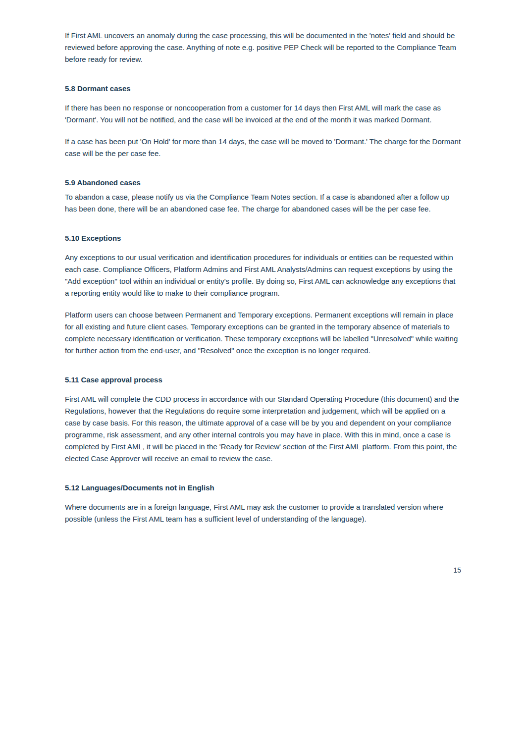If First AML uncovers an anomaly during the case processing, this will be documented in the 'notes' field and should be reviewed before approving the case. Anything of note e.g. positive PEP Check will be reported to the Compliance Team before ready for review.
5.8 Dormant cases
If there has been no response or noncooperation from a customer for 14 days then First AML will mark the case as 'Dormant'. You will not be notified, and the case will be invoiced at the end of the month it was marked Dormant.
If a case has been put 'On Hold' for more than 14 days, the case will be moved to 'Dormant.' The charge for the Dormant case will be the per case fee.
5.9 Abandoned cases
To abandon a case, please notify us via the Compliance Team Notes section. If a case is abandoned after a follow up has been done, there will be an abandoned case fee. The charge for abandoned cases will be the per case fee.
5.10 Exceptions
Any exceptions to our usual verification and identification procedures for individuals or entities can be requested within each case. Compliance Officers, Platform Admins and First AML Analysts/Admins can request exceptions by using the "Add exception" tool within an individual or entity's profile. By doing so, First AML can acknowledge any exceptions that a reporting entity would like to make to their compliance program.
Platform users can choose between Permanent and Temporary exceptions. Permanent exceptions will remain in place for all existing and future client cases. Temporary exceptions can be granted in the temporary absence of materials to complete necessary identification or verification. These temporary exceptions will be labelled "Unresolved" while waiting for further action from the end-user, and "Resolved" once the exception is no longer required.
5.11 Case approval process
First AML will complete the CDD process in accordance with our Standard Operating Procedure (this document) and the Regulations, however that the Regulations do require some interpretation and judgement, which will be applied on a case by case basis. For this reason, the ultimate approval of a case will be by you and dependent on your compliance programme, risk assessment, and any other internal controls you may have in place. With this in mind, once a case is completed by First AML, it will be placed in the 'Ready for Review' section of the First AML platform. From this point, the elected Case Approver will receive an email to review the case.
5.12 Languages/Documents not in English
Where documents are in a foreign language, First AML may ask the customer to provide a translated version where possible (unless the First AML team has a sufficient level of understanding of the language).
15